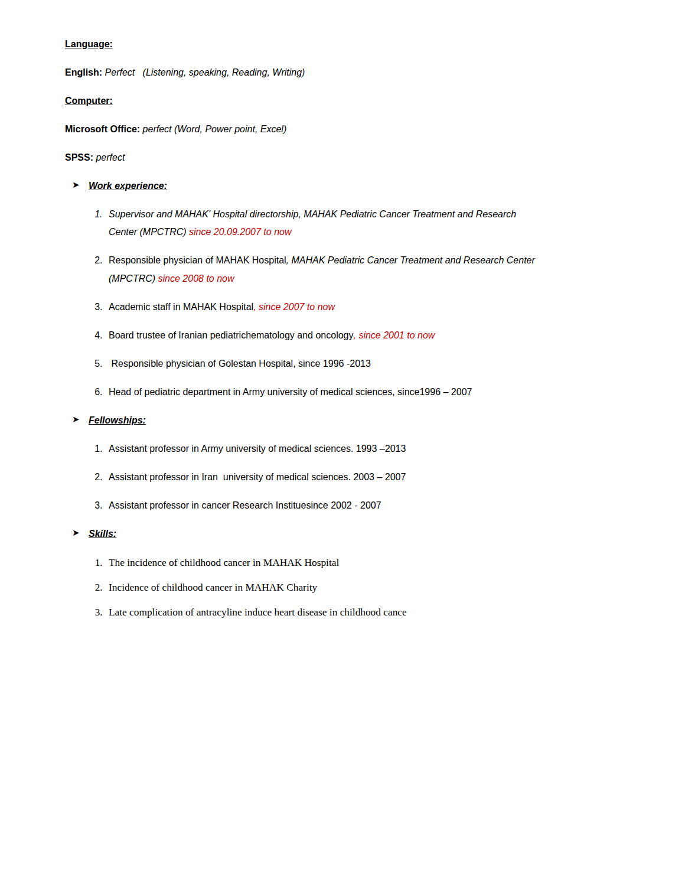Language:
English: Perfect (Listening, speaking, Reading, Writing)
Computer:
Microsoft Office: perfect (Word, Power point, Excel)
SPSS: perfect
Work experience:
Supervisor and MAHAK' Hospital directorship, MAHAK Pediatric Cancer Treatment and Research Center (MPCTRC) since 20.09.2007 to now
Responsible physician of MAHAK Hospital, MAHAK Pediatric Cancer Treatment and Research Center (MPCTRC) since 2008 to now
Academic staff in MAHAK Hospital, since 2007 to now
Board trustee of Iranian pediatrichematology and oncology, since 2001 to now
Responsible physician of Golestan Hospital, since 1996 -2013
Head of pediatric department in Army university of medical sciences, since1996 – 2007
Fellowships:
Assistant professor in Army university of medical sciences. 1993 –2013
Assistant professor in Iran university of medical sciences. 2003 – 2007
Assistant professor in cancer Research Instituesince 2002 - 2007
Skills:
The incidence of childhood cancer in MAHAK Hospital
Incidence of childhood cancer in MAHAK Charity
Late complication of antracyline induce heart disease in childhood cance